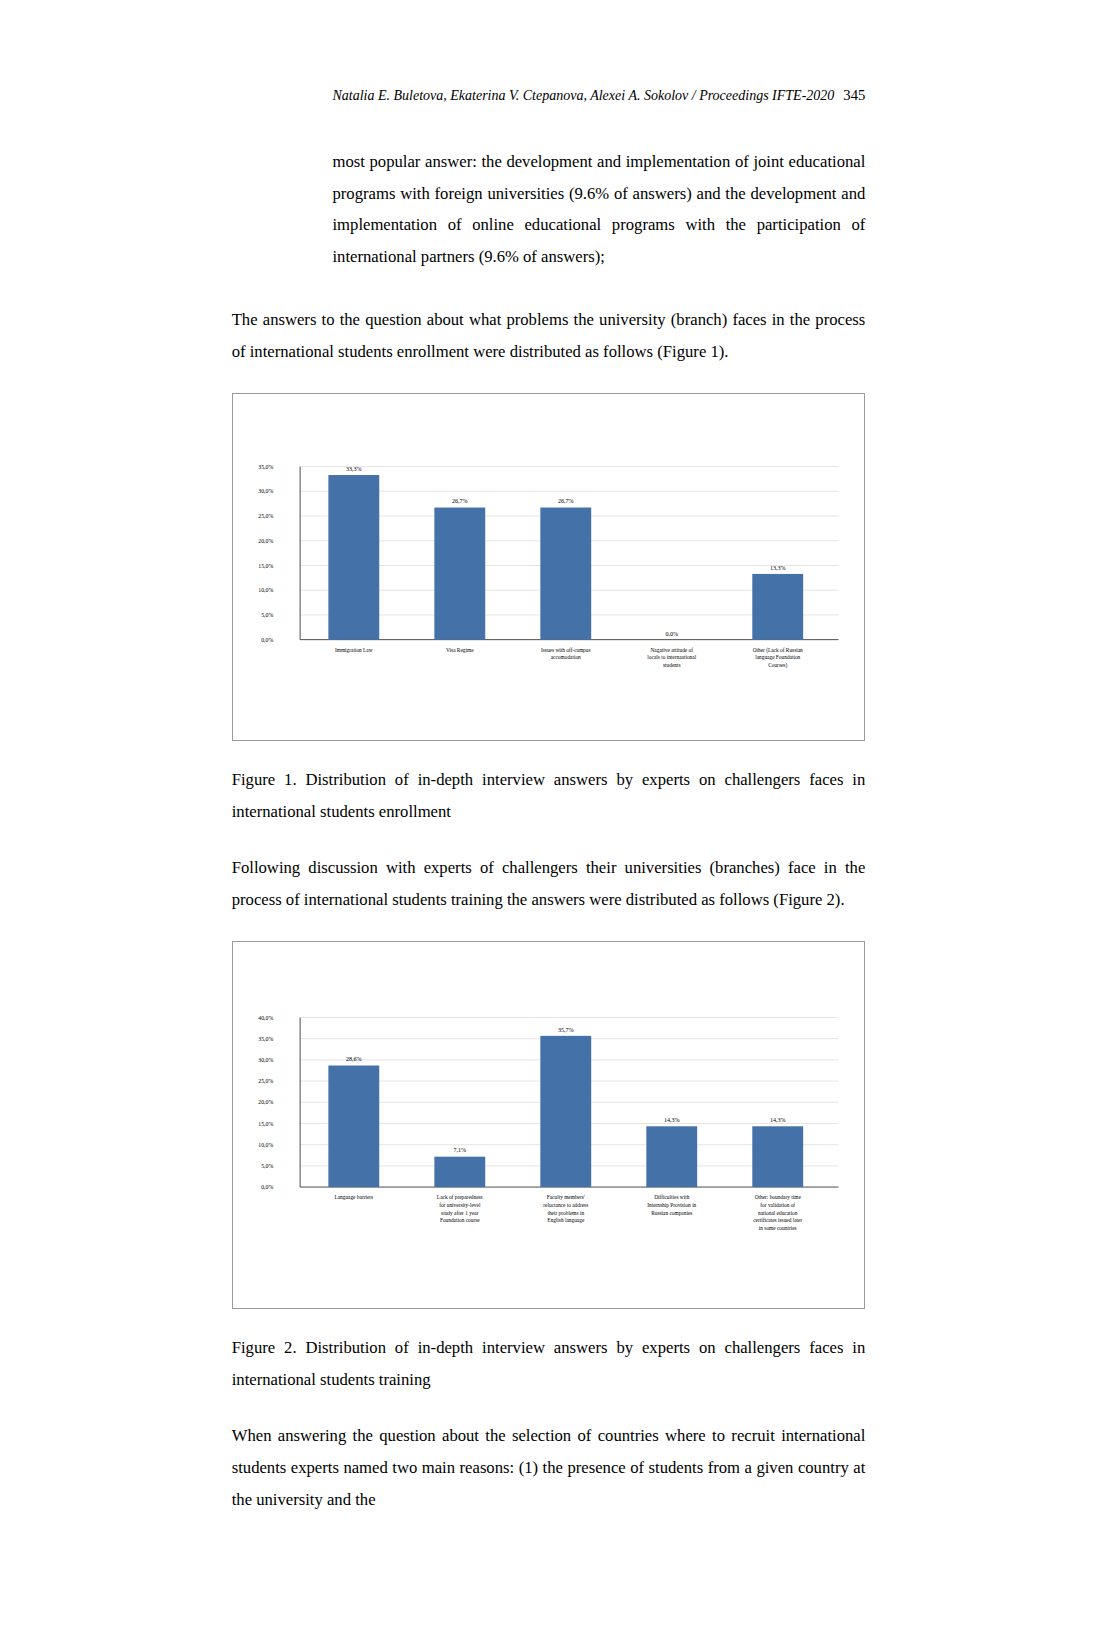Natalia E. Buletova, Ekaterina V. Ctepanova, Alexei A. Sokolov / Proceedings IFTE-2020 345
most popular answer: the development and implementation of joint educational programs with foreign universities (9.6% of answers) and the development and implementation of online educational programs with the participation of international partners (9.6% of answers);
The answers to the question about what problems the university (branch) faces in the process of international students enrollment were distributed as follows (Figure 1).
35,0% 30,0% 25,0% 20,0% 15,0% 10,0% 5,0% 0,0% 33,3% 26,7% 26,7% 0,0% 13,3% Immigration Law Visa Regime Issues with off-campus accomodation Nagative attitude of locals to internaational students Other (Lack of Russian language Foundation Courses)
Figure 1. Distribution of in-depth interview answers by experts on challengers faces in international students enrollment
Following discussion with experts of challengers their universities (branches) face in the process of international students training the answers were distributed as follows (Figure 2).
40,0% 35,0% 30,0% 25,0% 20,0% 15,0% 10,0% 5,0% 0,0% 28,6% 7,1% 35,7% 14,3% 14,3% Language barriers Lack of preparedness for university-level study after 1 year Foundation course Faculty members' reluctance to address their problems in English language Difficulties with Internship Provision in Russian companies Other: boundary time for validation of national education certificates issued later in some countries
Figure 2. Distribution of in-depth interview answers by experts on challengers faces in international students training
When answering the question about the selection of countries where to recruit international students experts named two main reasons: (1) the presence of students from a given country at the university and the